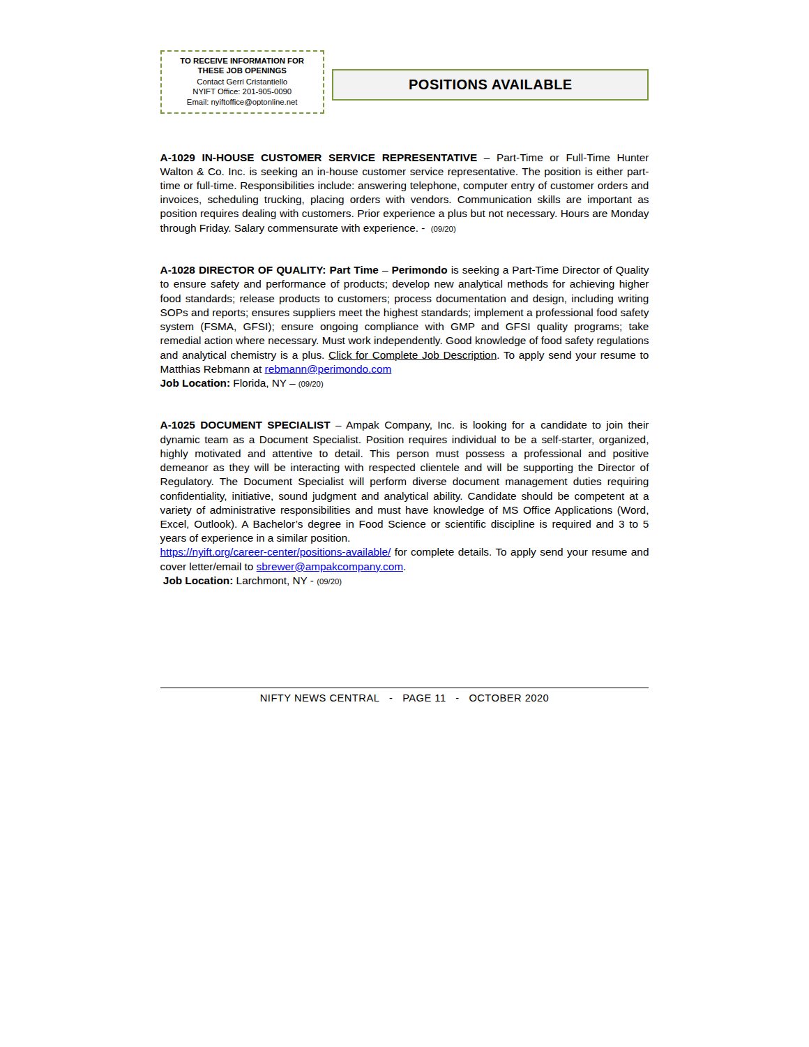TO RECEIVE INFORMATION FOR
THESE JOB OPENINGS
Contact Gerri Cristantiello
NYIFT Office: 201-905-0090
Email: nyiftoffice@optonline.net
POSITIONS AVAILABLE
A-1029 IN-HOUSE CUSTOMER SERVICE REPRESENTATIVE – Part-Time or Full-Time Hunter Walton & Co. Inc. is seeking an in-house customer service representative. The position is either part-time or full-time. Responsibilities include: answering telephone, computer entry of customer orders and invoices, scheduling trucking, placing orders with vendors. Communication skills are important as position requires dealing with customers. Prior experience a plus but not necessary. Hours are Monday through Friday. Salary commensurate with experience. - (09/20)
A-1028 DIRECTOR OF QUALITY: Part Time – Perimondo is seeking a Part-Time Director of Quality to ensure safety and performance of products; develop new analytical methods for achieving higher food standards; release products to customers; process documentation and design, including writing SOPs and reports; ensures suppliers meet the highest standards; implement a professional food safety system (FSMA, GFSI); ensure ongoing compliance with GMP and GFSI quality programs; take remedial action where necessary. Must work independently. Good knowledge of food safety regulations and analytical chemistry is a plus. Click for Complete Job Description. To apply send your resume to Matthias Rebmann at rebmann@perimondo.com
Job Location: Florida, NY – (09/20)
A-1025 DOCUMENT SPECIALIST – Ampak Company, Inc. is looking for a candidate to join their dynamic team as a Document Specialist. Position requires individual to be a self-starter, organized, highly motivated and attentive to detail. This person must possess a professional and positive demeanor as they will be interacting with respected clientele and will be supporting the Director of Regulatory. The Document Specialist will perform diverse document management duties requiring confidentiality, initiative, sound judgment and analytical ability. Candidate should be competent at a variety of administrative responsibilities and must have knowledge of MS Office Applications (Word, Excel, Outlook). A Bachelor’s degree in Food Science or scientific discipline is required and 3 to 5 years of experience in a similar position.
https://nyift.org/career-center/positions-available/ for complete details. To apply send your resume and cover letter/email to sbrewer@ampakcompany.com.
Job Location: Larchmont, NY - (09/20)
NIFTY NEWS CENTRAL - PAGE 11 - OCTOBER 2020